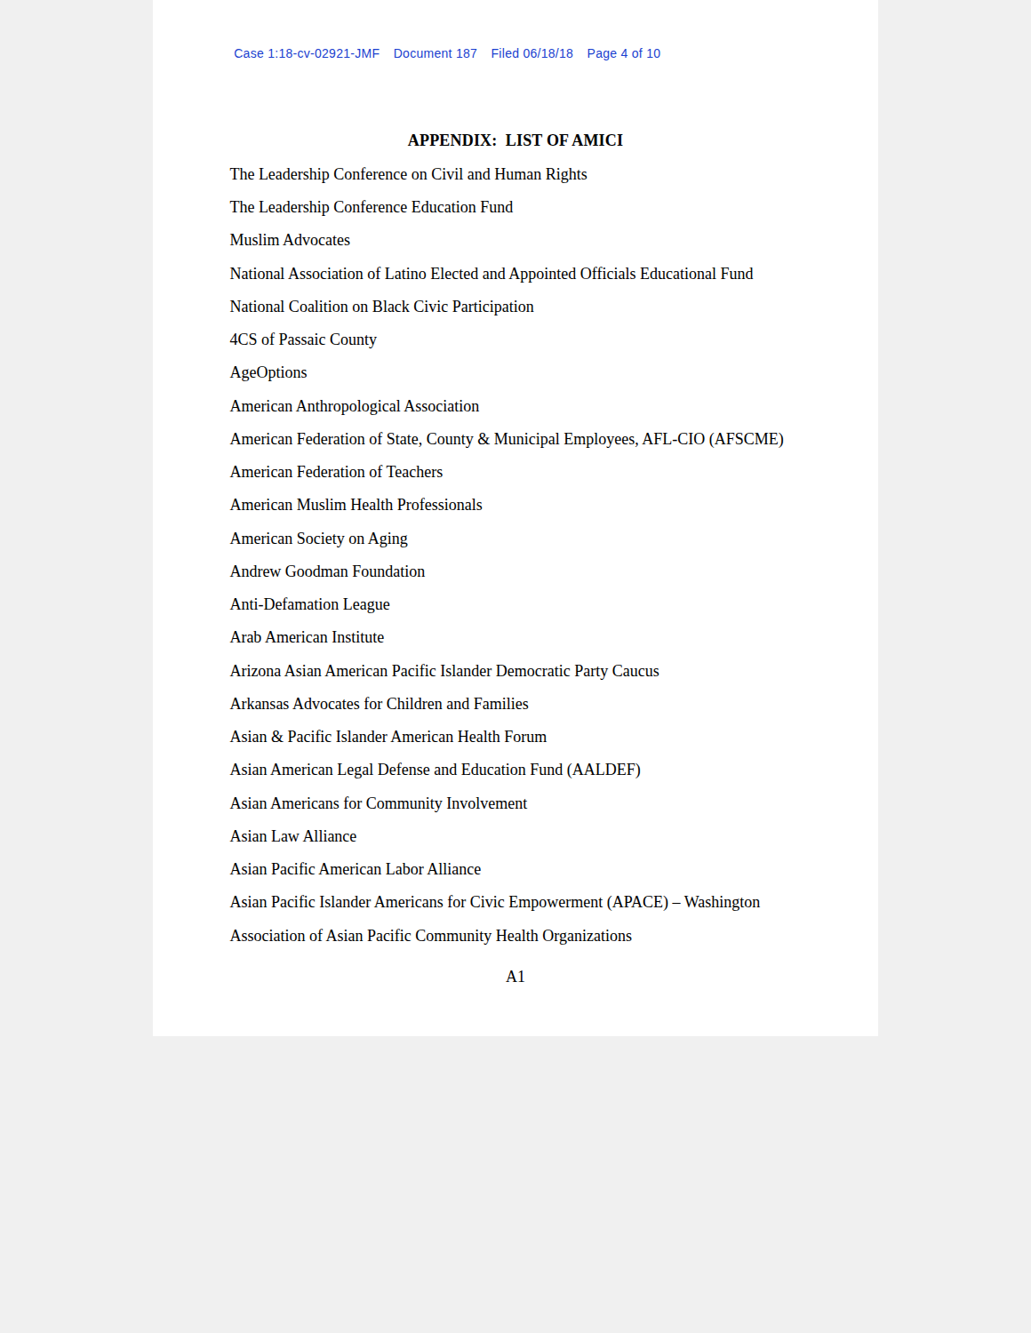Case 1:18-cv-02921-JMF Document 187 Filed 06/18/18 Page 4 of 10
APPENDIX: LIST OF AMICI
The Leadership Conference on Civil and Human Rights
The Leadership Conference Education Fund
Muslim Advocates
National Association of Latino Elected and Appointed Officials Educational Fund
National Coalition on Black Civic Participation
4CS of Passaic County
AgeOptions
American Anthropological Association
American Federation of State, County & Municipal Employees, AFL-CIO (AFSCME)
American Federation of Teachers
American Muslim Health Professionals
American Society on Aging
Andrew Goodman Foundation
Anti-Defamation League
Arab American Institute
Arizona Asian American Pacific Islander Democratic Party Caucus
Arkansas Advocates for Children and Families
Asian & Pacific Islander American Health Forum
Asian American Legal Defense and Education Fund (AALDEF)
Asian Americans for Community Involvement
Asian Law Alliance
Asian Pacific American Labor Alliance
Asian Pacific Islander Americans for Civic Empowerment (APACE) – Washington
Association of Asian Pacific Community Health Organizations
A1